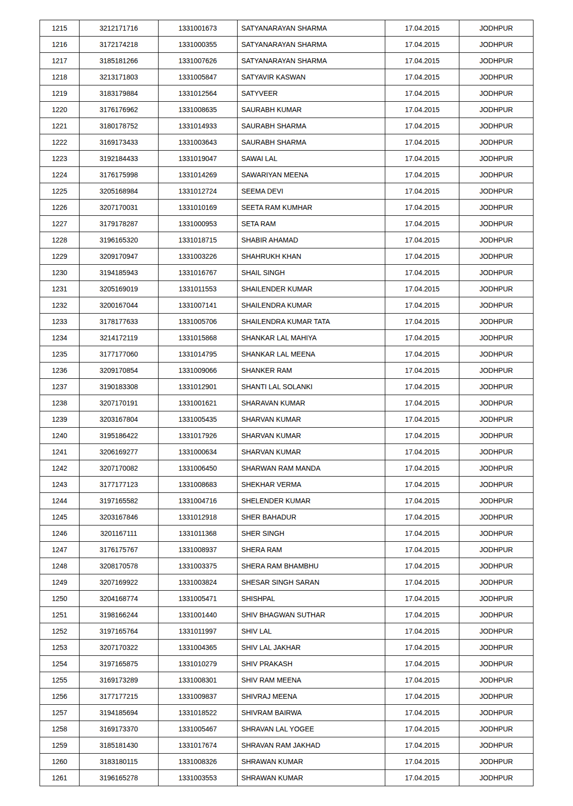| 1215 | 3212171716 | 1331001673 | SATYANARAYAN SHARMA | 17.04.2015 | JODHPUR |
| 1216 | 3172174218 | 1331000355 | SATYANARAYAN SHARMA | 17.04.2015 | JODHPUR |
| 1217 | 3185181266 | 1331007626 | SATYANARAYAN SHARMA | 17.04.2015 | JODHPUR |
| 1218 | 3213171803 | 1331005847 | SATYAVIR KASWAN | 17.04.2015 | JODHPUR |
| 1219 | 3183179884 | 1331012564 | SATYVEER | 17.04.2015 | JODHPUR |
| 1220 | 3176176962 | 1331008635 | SAURABH KUMAR | 17.04.2015 | JODHPUR |
| 1221 | 3180178752 | 1331014933 | SAURABH SHARMA | 17.04.2015 | JODHPUR |
| 1222 | 3169173433 | 1331003643 | SAURABH SHARMA | 17.04.2015 | JODHPUR |
| 1223 | 3192184433 | 1331019047 | SAWAI LAL | 17.04.2015 | JODHPUR |
| 1224 | 3176175998 | 1331014269 | SAWARIYAN MEENA | 17.04.2015 | JODHPUR |
| 1225 | 3205168984 | 1331012724 | SEEMA DEVI | 17.04.2015 | JODHPUR |
| 1226 | 3207170031 | 1331010169 | SEETA RAM KUMHAR | 17.04.2015 | JODHPUR |
| 1227 | 3179178287 | 1331000953 | SETA RAM | 17.04.2015 | JODHPUR |
| 1228 | 3196165320 | 1331018715 | SHABIR AHAMAD | 17.04.2015 | JODHPUR |
| 1229 | 3209170947 | 1331003226 | SHAHRUKH KHAN | 17.04.2015 | JODHPUR |
| 1230 | 3194185943 | 1331016767 | SHAIL SINGH | 17.04.2015 | JODHPUR |
| 1231 | 3205169019 | 1331011553 | SHAILENDER KUMAR | 17.04.2015 | JODHPUR |
| 1232 | 3200167044 | 1331007141 | SHAILENDRA KUMAR | 17.04.2015 | JODHPUR |
| 1233 | 3178177633 | 1331005706 | SHAILENDRA KUMAR TATA | 17.04.2015 | JODHPUR |
| 1234 | 3214172119 | 1331015868 | SHANKAR LAL MAHIYA | 17.04.2015 | JODHPUR |
| 1235 | 3177177060 | 1331014795 | SHANKAR LAL MEENA | 17.04.2015 | JODHPUR |
| 1236 | 3209170854 | 1331009066 | SHANKER RAM | 17.04.2015 | JODHPUR |
| 1237 | 3190183308 | 1331012901 | SHANTI LAL SOLANKI | 17.04.2015 | JODHPUR |
| 1238 | 3207170191 | 1331001621 | SHARAVAN KUMAR | 17.04.2015 | JODHPUR |
| 1239 | 3203167804 | 1331005435 | SHARVAN KUMAR | 17.04.2015 | JODHPUR |
| 1240 | 3195186422 | 1331017926 | SHARVAN KUMAR | 17.04.2015 | JODHPUR |
| 1241 | 3206169277 | 1331000634 | SHARVAN KUMAR | 17.04.2015 | JODHPUR |
| 1242 | 3207170082 | 1331006450 | SHARWAN RAM MANDA | 17.04.2015 | JODHPUR |
| 1243 | 3177177123 | 1331008683 | SHEKHAR VERMA | 17.04.2015 | JODHPUR |
| 1244 | 3197165582 | 1331004716 | SHELENDER KUMAR | 17.04.2015 | JODHPUR |
| 1245 | 3203167846 | 1331012918 | SHER BAHADUR | 17.04.2015 | JODHPUR |
| 1246 | 3201167111 | 1331011368 | SHER SINGH | 17.04.2015 | JODHPUR |
| 1247 | 3176175767 | 1331008937 | SHERA RAM | 17.04.2015 | JODHPUR |
| 1248 | 3208170578 | 1331003375 | SHERA RAM BHAMBHU | 17.04.2015 | JODHPUR |
| 1249 | 3207169922 | 1331003824 | SHESAR SINGH SARAN | 17.04.2015 | JODHPUR |
| 1250 | 3204168774 | 1331005471 | SHISHPAL | 17.04.2015 | JODHPUR |
| 1251 | 3198166244 | 1331001440 | SHIV BHAGWAN SUTHAR | 17.04.2015 | JODHPUR |
| 1252 | 3197165764 | 1331011997 | SHIV LAL | 17.04.2015 | JODHPUR |
| 1253 | 3207170322 | 1331004365 | SHIV LAL JAKHAR | 17.04.2015 | JODHPUR |
| 1254 | 3197165875 | 1331010279 | SHIV PRAKASH | 17.04.2015 | JODHPUR |
| 1255 | 3169173289 | 1331008301 | SHIV RAM MEENA | 17.04.2015 | JODHPUR |
| 1256 | 3177177215 | 1331009837 | SHIVRAJ MEENA | 17.04.2015 | JODHPUR |
| 1257 | 3194185694 | 1331018522 | SHIVRAM BAIRWA | 17.04.2015 | JODHPUR |
| 1258 | 3169173370 | 1331005467 | SHRAVAN LAL YOGEE | 17.04.2015 | JODHPUR |
| 1259 | 3185181430 | 1331017674 | SHRAVAN RAM JAKHAD | 17.04.2015 | JODHPUR |
| 1260 | 3183180115 | 1331008326 | SHRAWAN KUMAR | 17.04.2015 | JODHPUR |
| 1261 | 3196165278 | 1331003553 | SHRAWAN KUMAR | 17.04.2015 | JODHPUR |